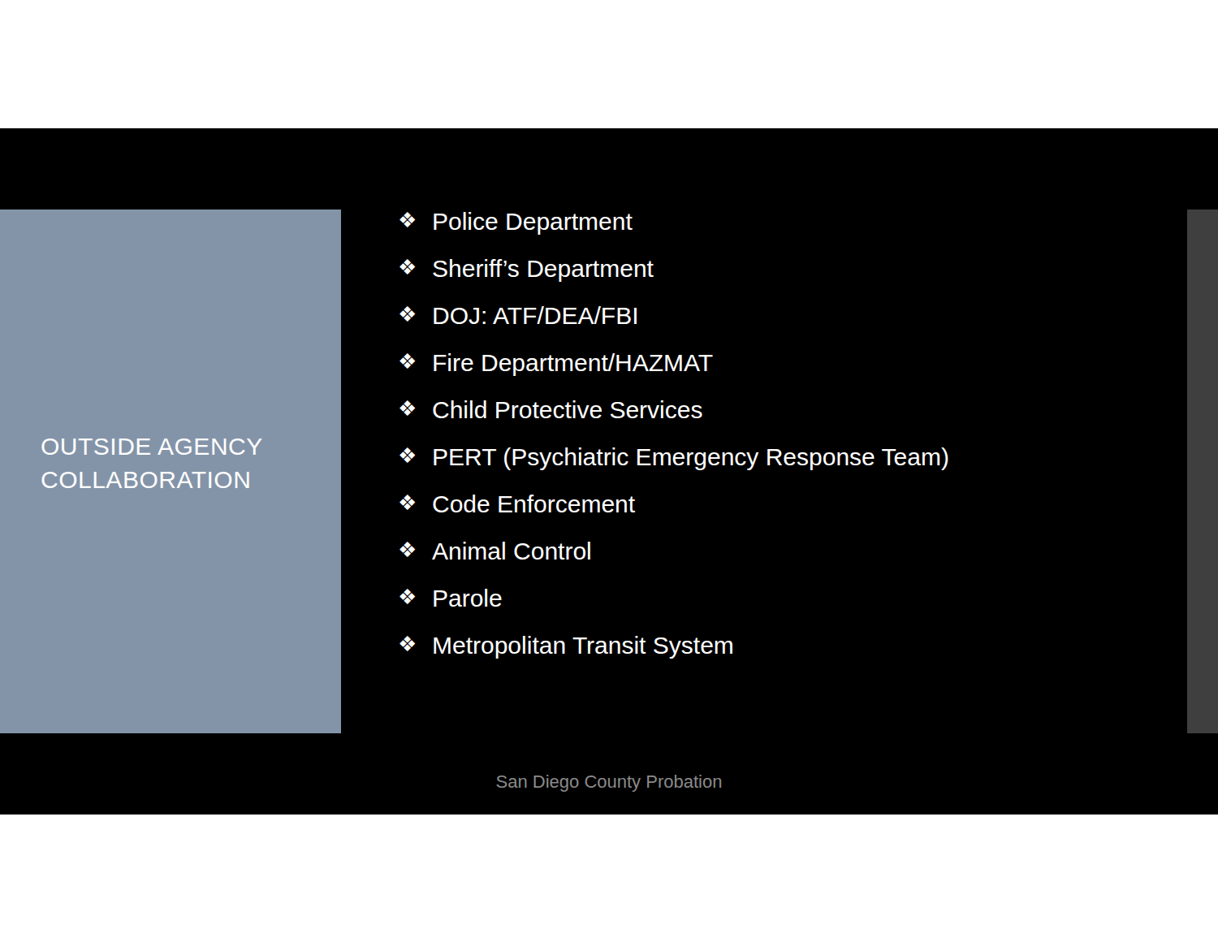OUTSIDE AGENCY
COLLABORATION
Police Department
Sheriff’s Department
DOJ: ATF/DEA/FBI
Fire Department/HAZMAT
Child Protective Services
PERT (Psychiatric Emergency Response Team)
Code Enforcement
Animal Control
Parole
Metropolitan Transit System
San Diego County Probation